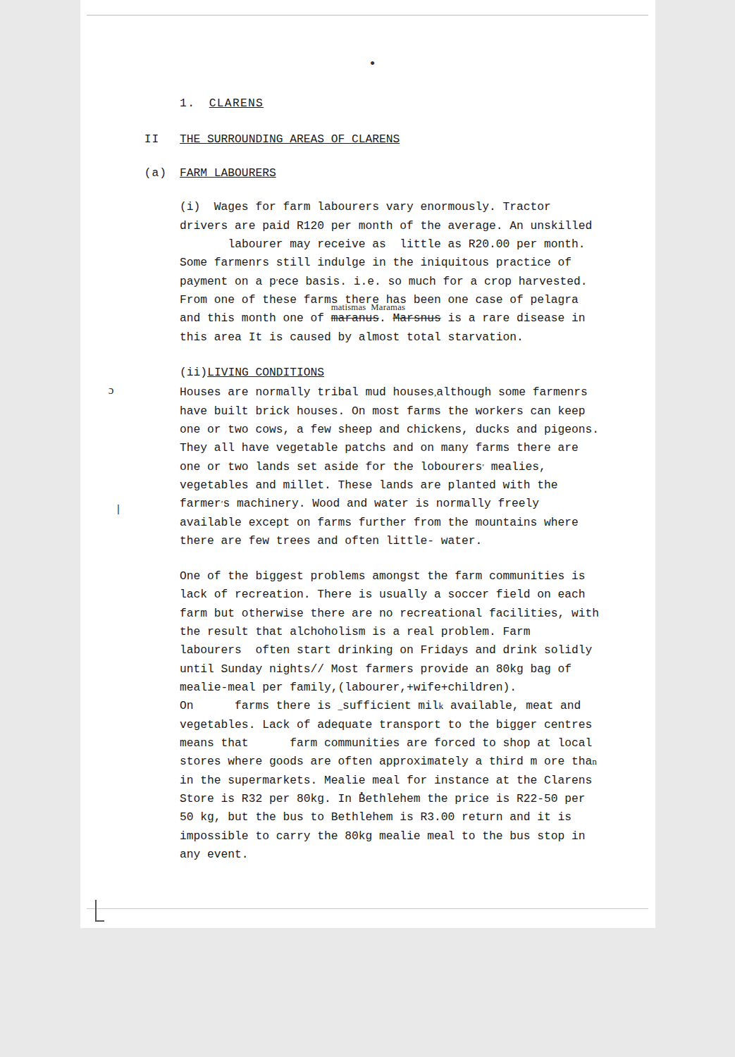•
1. CLARENS
II
THE SURROUNDING AREAS OF CLARENS
(a)
FARM LABOURERS
(i) Wages for farm labourers vary enormously. Tractor drivers are paid R120 per month of the average. An unskilled
labourer may receive as little as R20.00 per month. Some farmenrs still indulge in the iniquitous practice of payment on a p′ece basis. i.e. so much for a crop harvested. From one of these farms there has been one case of pelagra and this month one of matismas Maramas maranus. Marsnus is a rare disease in this area It is caused by almost total starvation.
(ii)LIVING CONDITIONS
Houses are normally tribal mud houses, although some farmenrs have built brick houses. On most farms the workers can keep one or two cows, a few sheep and chickens, ducks and pigeons. They all have vegetable patchs and on many farms there are one or two lands set aside for the lobourers′ mealies, vegetables and millet. These lands are planted with the farmer′s machinery. Wood and water is normally freely available except on farms further from the mountains where there are few trees and often little- water.
One of the biggest problems amongst the farm communities is lack of recreation. There is usually a soccer field on each farm but otherwise there are no recreational facilities, with the result that alchoholism is a real problem. Farm labourers often start drinking on Fridays and drink solidly until Sunday nights// Most farmers provide an 80kg bag of mealie-meal per family,(labourer,+wife+children). On farms there is _sufficient milk available, meat and vegetables. Lack of adequate transport to the bigger centres means that farm communities are forced to shop at local stores where goods are often approximately a third m ore than in the supermarkets. Mealie meal for instance at the Clarens Store is R32 per 80kg. In Bethlehem the price is R22-50 per 50 kg, but the bus to Bethlehem is R3.00 return and it is impossible to carry the 80kg mealie meal to the bus stop in any event.
ɔ |